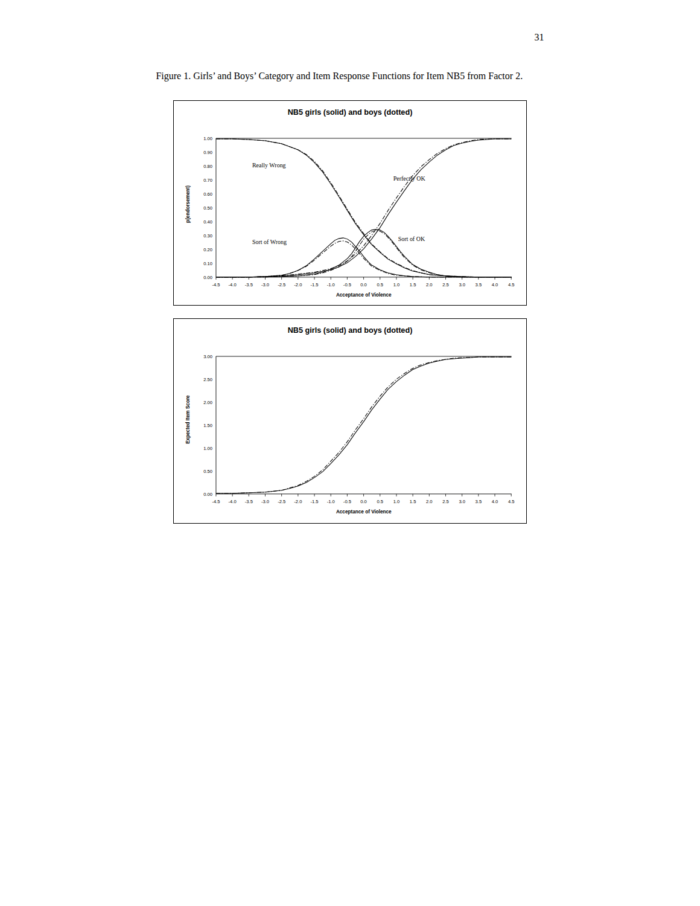31
Figure 1. Girls’ and Boys’ Category and Item Response Functions for Item NB5 from Factor 2.
NB5 girls (solid) and boys (dotted)
p(endorsement) 1.00 0.90 0.80 0.70 0.60 0.50 0.40 0.30 0.20 0.10 0.00 -4.5 -4.0 -3.5 -3.0 -2.5 -2.0 -1.5 -1.0 -0.5 0.0 0.5 1.0 1.5 2.0 2.5 3.0 3.5 4.0 4.5 Acceptance of Violence Really Wrong Perfectly OK Sort of Wrong Sort of OK
NB5 girls (solid) and boys (dotted)
Expected Item Score 3.00 2.50 2.00 1.50 1.00 0.50 0.00 -4.5 -4.0 -3.5 -3.0 -2.5 -2.0 -1.5 -1.0 -0.5 0.0 0.5 1.0 1.5 2.0 2.5 3.0 3.5 4.0 4.5 Acceptance of Violence